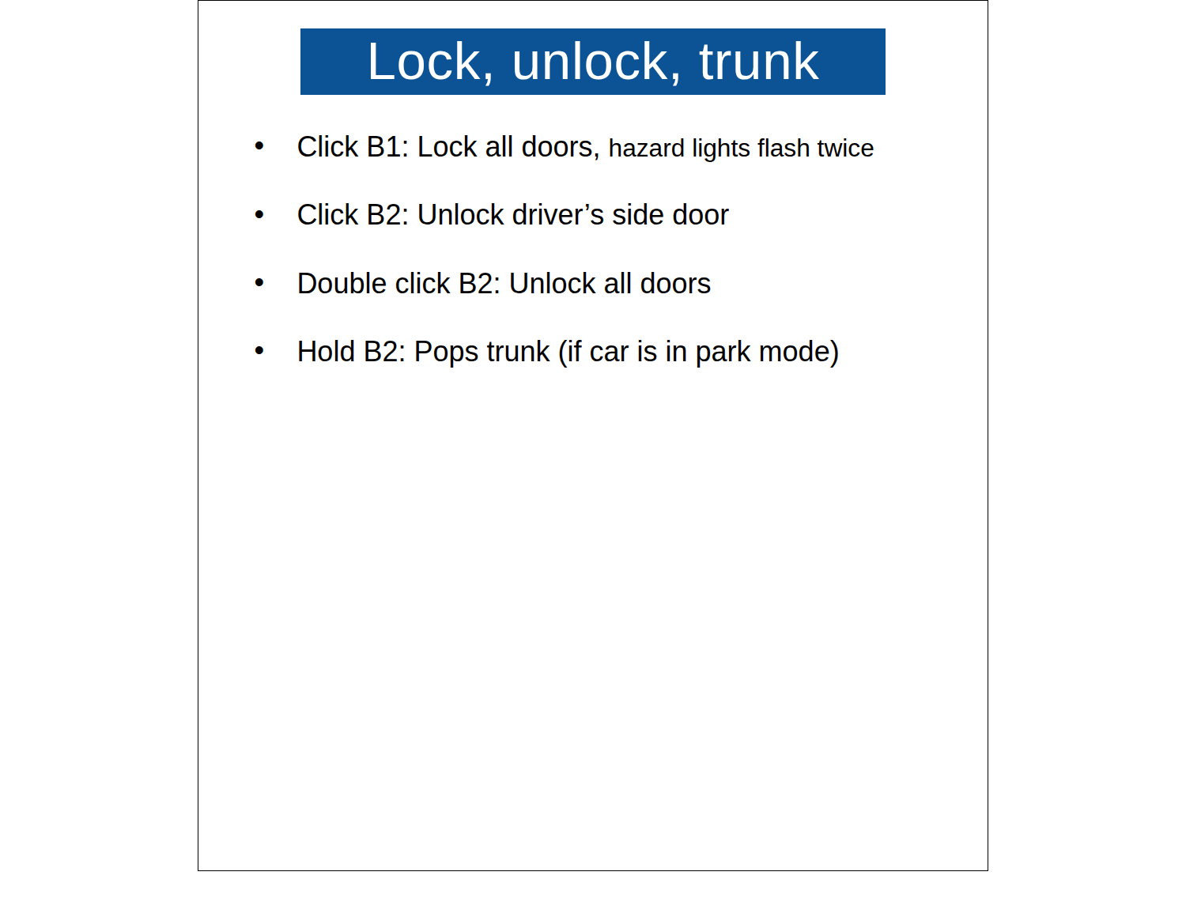Lock, unlock, trunk
Click B1: Lock all doors, hazard lights flash twice
Click B2: Unlock driver’s side door
Double click B2: Unlock all doors
Hold B2: Pops trunk (if car is in park mode)